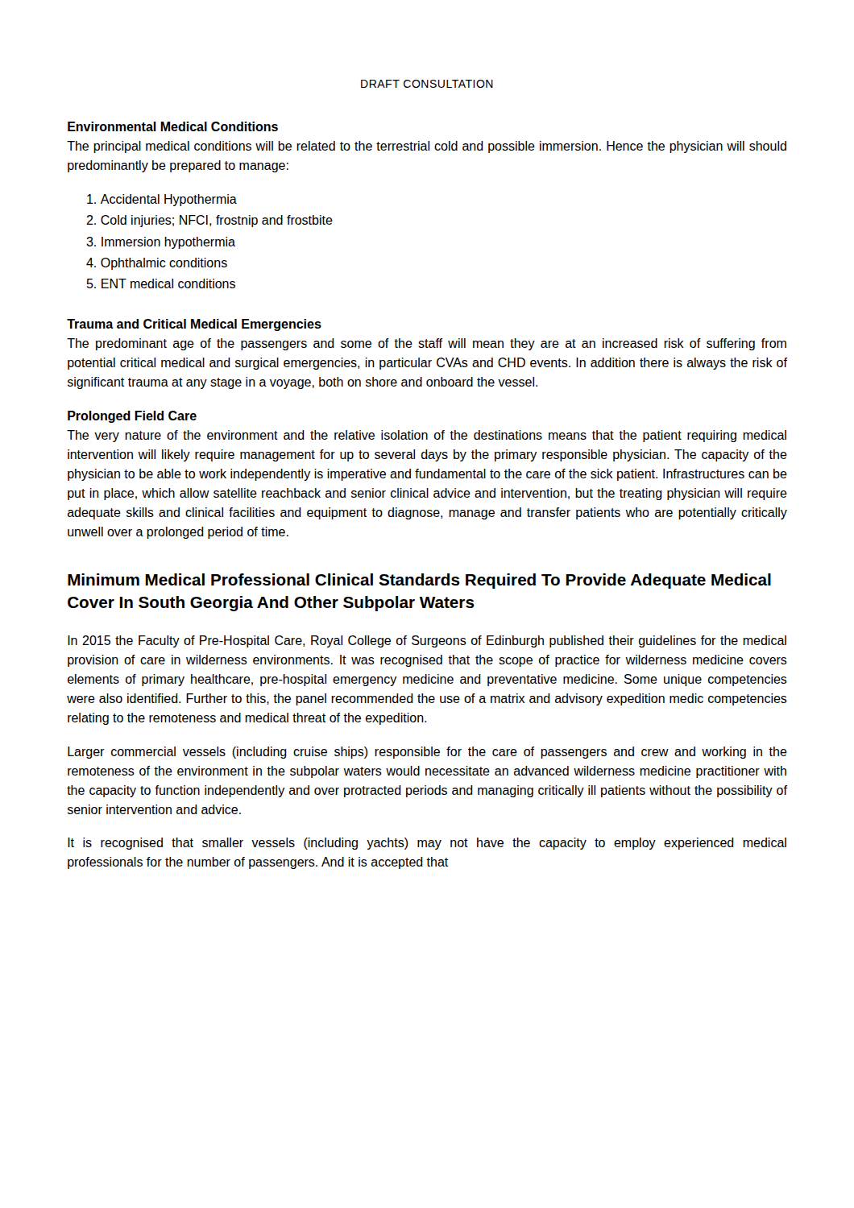DRAFT CONSULTATION
Environmental Medical Conditions
The principal medical conditions will be related to the terrestrial cold and possible immersion. Hence the physician will should predominantly be prepared to manage:
Accidental Hypothermia
Cold injuries; NFCI, frostnip and frostbite
Immersion hypothermia
Ophthalmic conditions
ENT medical conditions
Trauma and Critical Medical Emergencies
The predominant age of the passengers and some of the staff will mean they are at an increased risk of suffering from potential critical medical and surgical emergencies, in particular CVAs and CHD events. In addition there is always the risk of significant trauma at any stage in a voyage, both on shore and onboard the vessel.
Prolonged Field Care
The very nature of the environment and the relative isolation of the destinations means that the patient requiring medical intervention will likely require management for up to several days by the primary responsible physician. The capacity of the physician to be able to work independently is imperative and fundamental to the care of the sick patient. Infrastructures can be put in place, which allow satellite reachback and senior clinical advice and intervention, but the treating physician will require adequate skills and clinical facilities and equipment to diagnose, manage and transfer patients who are potentially critically unwell over a prolonged period of time.
Minimum Medical Professional Clinical Standards Required To Provide Adequate Medical Cover In South Georgia And Other Subpolar Waters
In 2015 the Faculty of Pre-Hospital Care, Royal College of Surgeons of Edinburgh published their guidelines for the medical provision of care in wilderness environments. It was recognised that the scope of practice for wilderness medicine covers elements of primary healthcare, pre-hospital emergency medicine and preventative medicine. Some unique competencies were also identified. Further to this, the panel recommended the use of a matrix and advisory expedition medic competencies relating to the remoteness and medical threat of the expedition.
Larger commercial vessels (including cruise ships) responsible for the care of passengers and crew and working in the remoteness of the environment in the subpolar waters would necessitate an advanced wilderness medicine practitioner with the capacity to function independently and over protracted periods and managing critically ill patients without the possibility of senior intervention and advice.
It is recognised that smaller vessels (including yachts) may not have the capacity to employ experienced medical professionals for the number of passengers. And it is accepted that